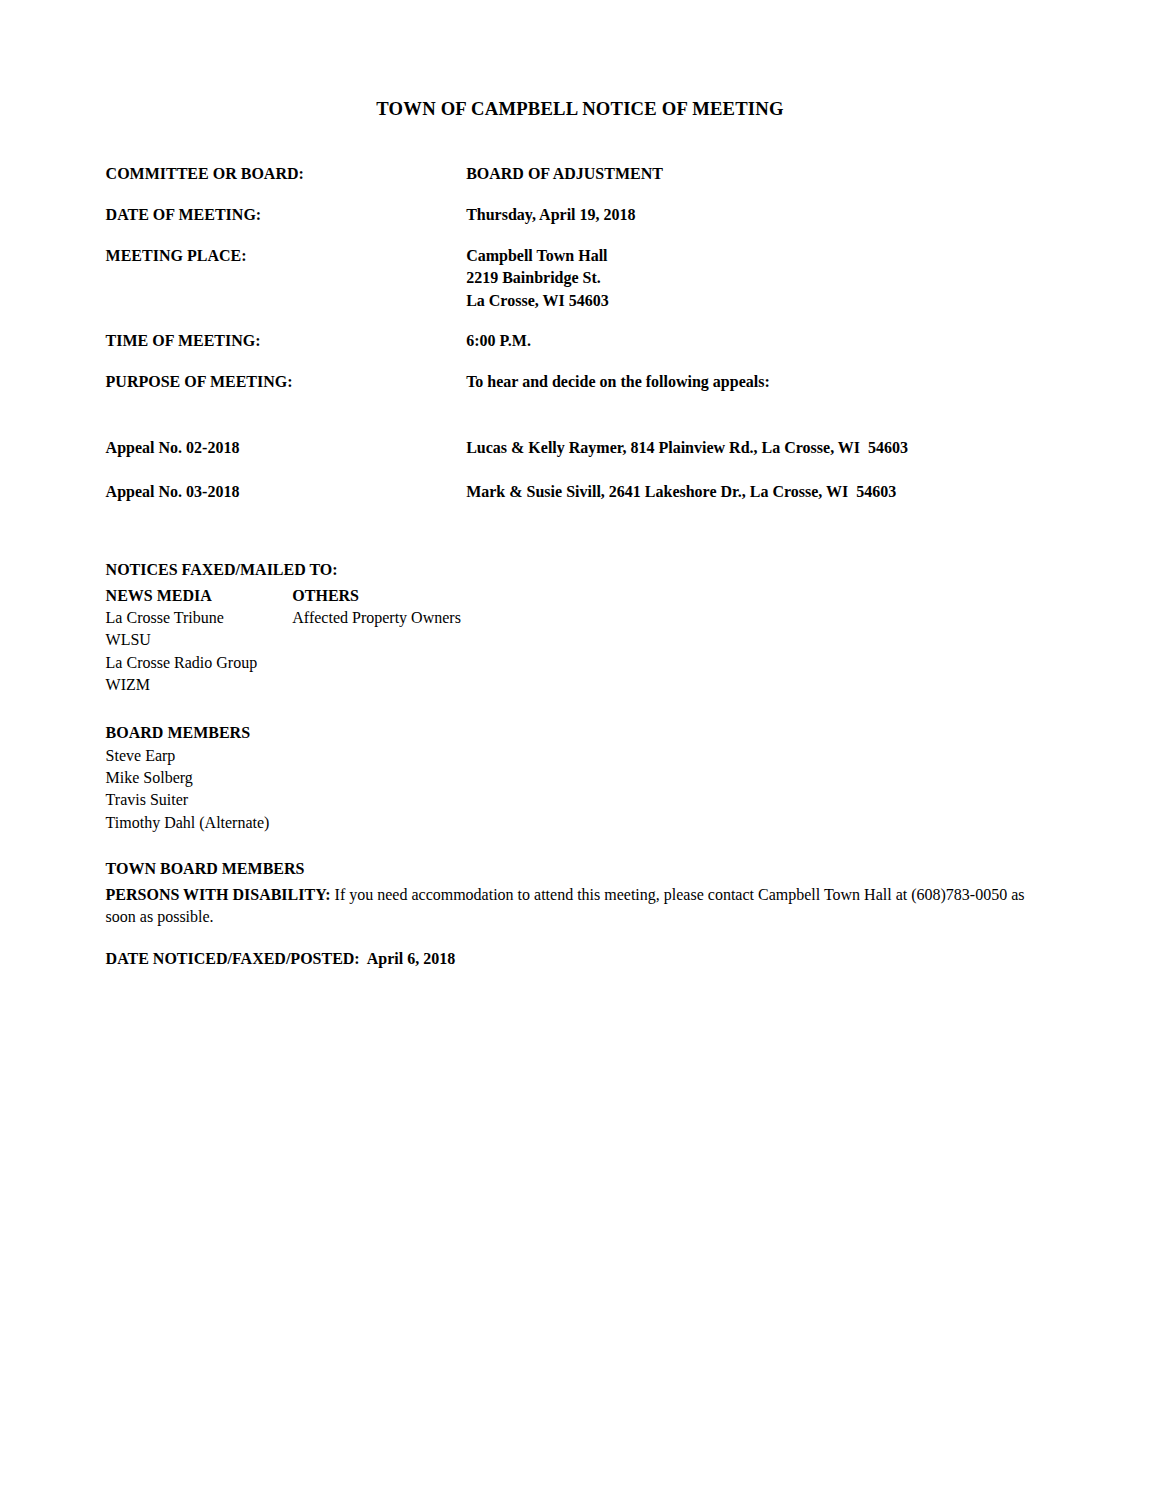TOWN OF CAMPBELL NOTICE OF MEETING
| COMMITTEE OR BOARD: | BOARD OF ADJUSTMENT |
| DATE OF MEETING: | Thursday, April 19, 2018 |
| MEETING PLACE: | Campbell Town Hall 2219 Bainbridge St. La Crosse, WI 54603 |
| TIME OF MEETING: | 6:00 P.M. |
| PURPOSE OF MEETING: | To hear and decide on the following appeals: |
| Appeal No. 02-2018 | Lucas & Kelly Raymer, 814 Plainview Rd., La Crosse, WI 54603 |
| Appeal No. 03-2018 | Mark & Susie Sivill, 2641 Lakeshore Dr., La Crosse, WI 54603 |
NOTICES FAXED/MAILED TO:
| NEWS MEDIA La Crosse Tribune WLSU La Crosse Radio Group WIZM | OTHERS Affected Property Owners |
BOARD MEMBERS
Steve Earp
Mike Solberg
Travis Suiter
Timothy Dahl (Alternate)
TOWN BOARD MEMBERS
PERSONS WITH DISABILITY: If you need accommodation to attend this meeting, please contact Campbell Town Hall at (608)783-0050 as soon as possible.
DATE NOTICED/FAXED/POSTED: April 6, 2018